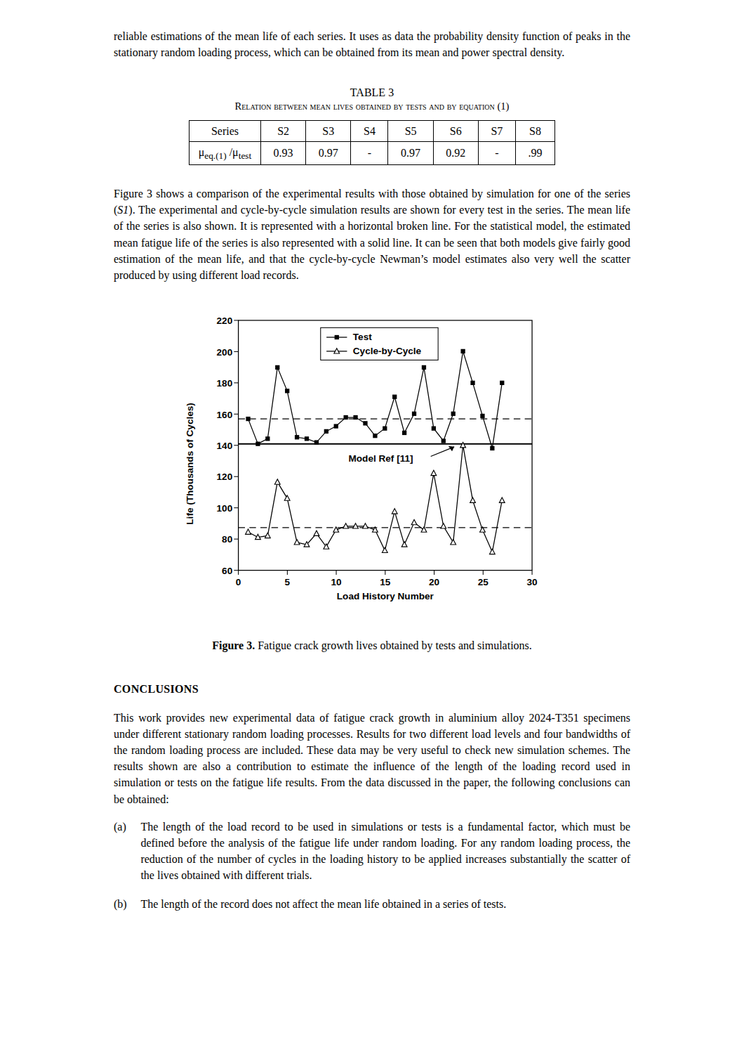reliable estimations of the mean life of each series. It uses as data the probability density function of peaks in the stationary random loading process, which can be obtained from its mean and power spectral density.
TABLE 3 Relation between mean lives obtained by tests and by equation (1)
| Series | S2 | S3 | S4 | S5 | S6 | S7 | S8 |
| μ eq.(1) /μ test | 0.93 | 0.97 | - | 0.97 | 0.92 | - | .99 |
Figure 3 shows a comparison of the experimental results with those obtained by simulation for one of the series (S1). The experimental and cycle-by-cycle simulation results are shown for every test in the series. The mean life of the series is also shown. It is represented with a horizontal broken line. For the statistical model, the estimated mean fatigue life of the series is also represented with a solid line. It can be seen that both models give fairly good estimation of the mean life, and that the cycle-by-cycle Newman’s model estimates also very well the scatter produced by using different load records.
Life (Thousands of Cycles) 220 200 180 160 140 120 100 80 60 0 5 10 15 20 25 30 Load History Number Test Cycle-by-Cycle Model Ref [11]
Figure 3. Fatigue crack growth lives obtained by tests and simulations.
CONCLUSIONS
This work provides new experimental data of fatigue crack growth in aluminium alloy 2024-T351 specimens under different stationary random loading processes. Results for two different load levels and four bandwidths of the random loading process are included. These data may be very useful to check new simulation schemes. The results shown are also a contribution to estimate the influence of the length of the loading record used in simulation or tests on the fatigue life results. From the data discussed in the paper, the following conclusions can be obtained:
(a) The length of the load record to be used in simulations or tests is a fundamental factor, which must be defined before the analysis of the fatigue life under random loading. For any random loading process, the reduction of the number of cycles in the loading history to be applied increases substantially the scatter of the lives obtained with different trials.
(b) The length of the record does not affect the mean life obtained in a series of tests.